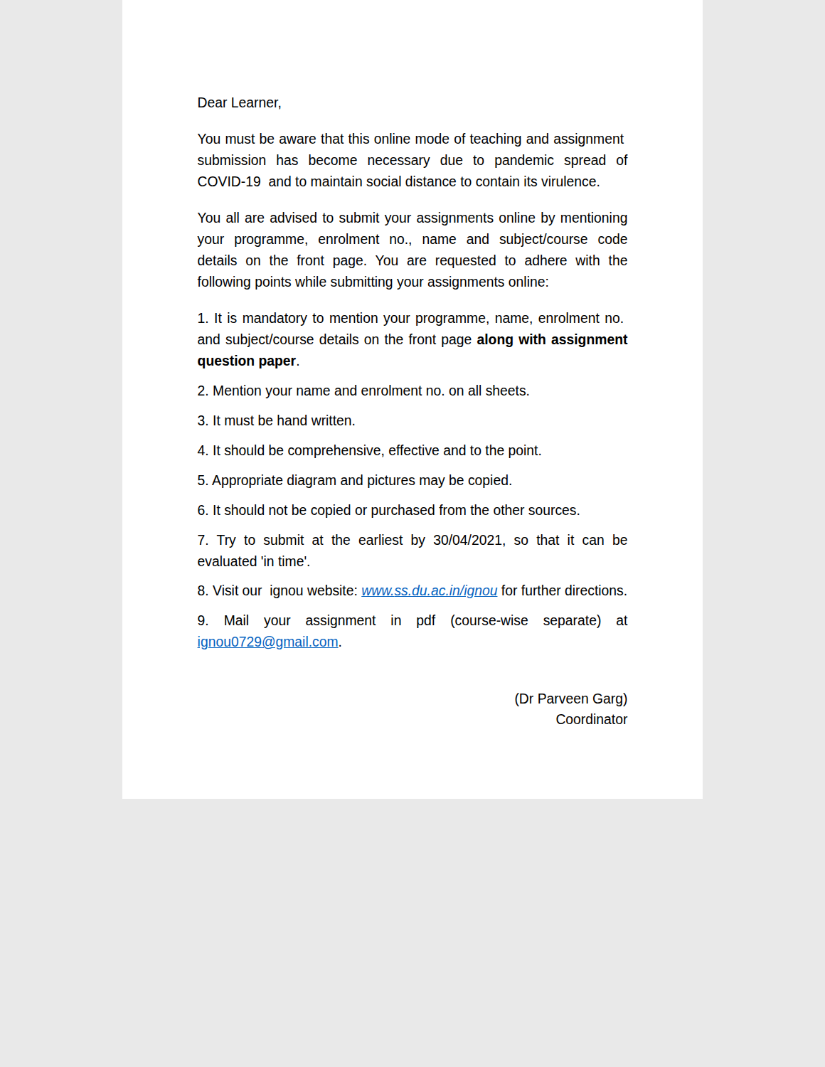Dear Learner,
You must be aware that this online mode of teaching and assignment submission has become necessary due to pandemic spread of COVID-19 and to maintain social distance to contain its virulence.
You all are advised to submit your assignments online by mentioning your programme, enrolment no., name and subject/course code details on the front page. You are requested to adhere with the following points while submitting your assignments online:
1. It is mandatory to mention your programme, name, enrolment no. and subject/course details on the front page along with assignment question paper.
2. Mention your name and enrolment no. on all sheets.
3. It must be hand written.
4. It should be comprehensive, effective and to the point.
5. Appropriate diagram and pictures may be copied.
6. It should not be copied or purchased from the other sources.
7. Try to submit at the earliest by 30/04/2021, so that it can be evaluated 'in time'.
8. Visit our ignou website: www.ss.du.ac.in/ignou for further directions.
9. Mail your assignment in pdf (course-wise separate) at ignou0729@gmail.com.
(Dr Parveen Garg) Coordinator